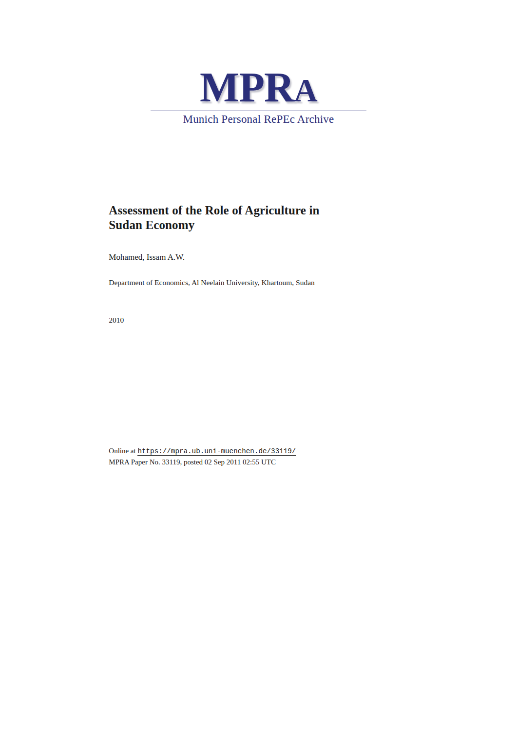MPRA
Munich Personal RePEc Archive
Assessment of the Role of Agriculture in
Sudan Economy
Mohamed, Issam A.W.
Department of Economics, Al Neelain University, Khartoum, Sudan
2010
Online at https://mpra.ub.uni-muenchen.de/33119/
MPRA Paper No. 33119, posted 02 Sep 2011 02:55 UTC